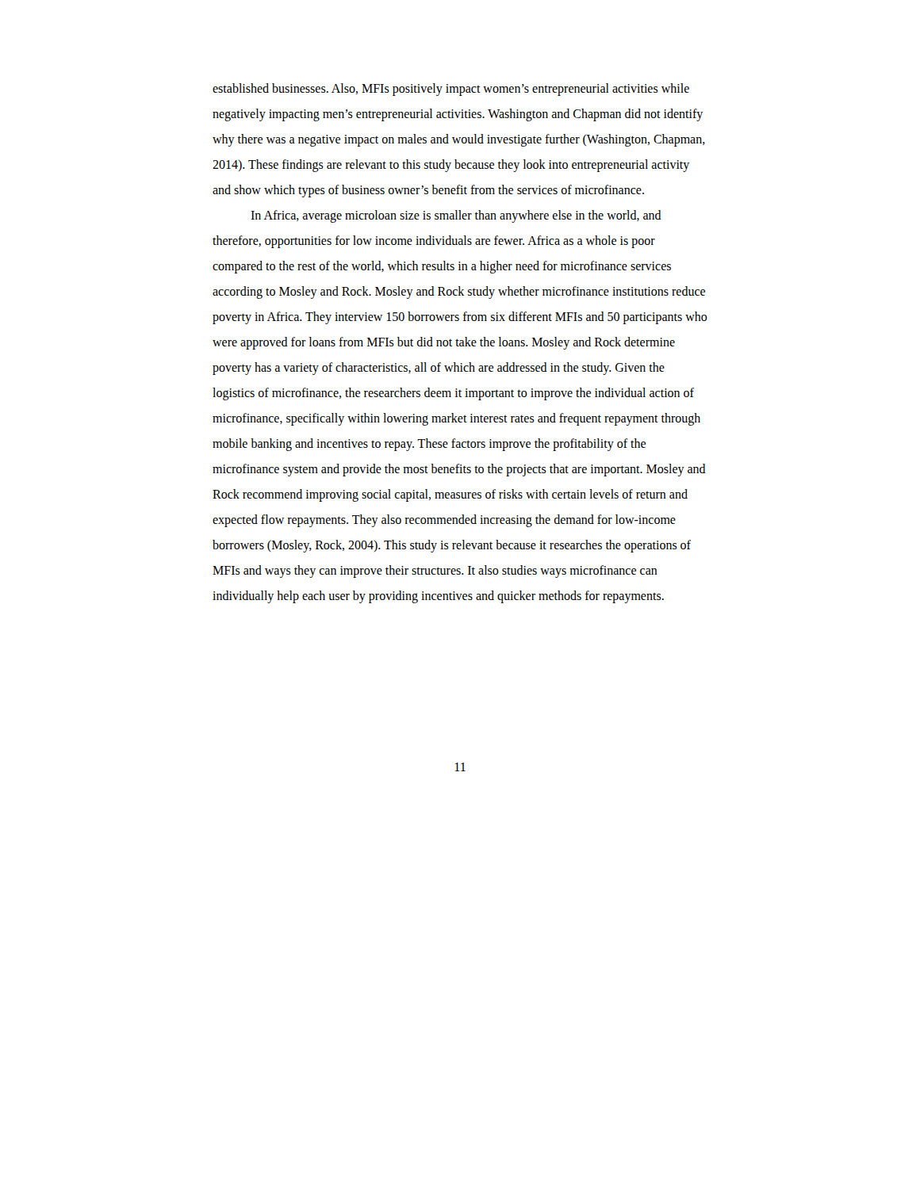established businesses. Also, MFIs positively impact women’s entrepreneurial activities while negatively impacting men’s entrepreneurial activities. Washington and Chapman did not identify why there was a negative impact on males and would investigate further (Washington, Chapman, 2014). These findings are relevant to this study because they look into entrepreneurial activity and show which types of business owner’s benefit from the services of microfinance.
In Africa, average microloan size is smaller than anywhere else in the world, and therefore, opportunities for low income individuals are fewer. Africa as a whole is poor compared to the rest of the world, which results in a higher need for microfinance services according to Mosley and Rock. Mosley and Rock study whether microfinance institutions reduce poverty in Africa. They interview 150 borrowers from six different MFIs and 50 participants who were approved for loans from MFIs but did not take the loans. Mosley and Rock determine poverty has a variety of characteristics, all of which are addressed in the study. Given the logistics of microfinance, the researchers deem it important to improve the individual action of microfinance, specifically within lowering market interest rates and frequent repayment through mobile banking and incentives to repay. These factors improve the profitability of the microfinance system and provide the most benefits to the projects that are important. Mosley and Rock recommend improving social capital, measures of risks with certain levels of return and expected flow repayments. They also recommended increasing the demand for low-income borrowers (Mosley, Rock, 2004). This study is relevant because it researches the operations of MFIs and ways they can improve their structures. It also studies ways microfinance can individually help each user by providing incentives and quicker methods for repayments.
11